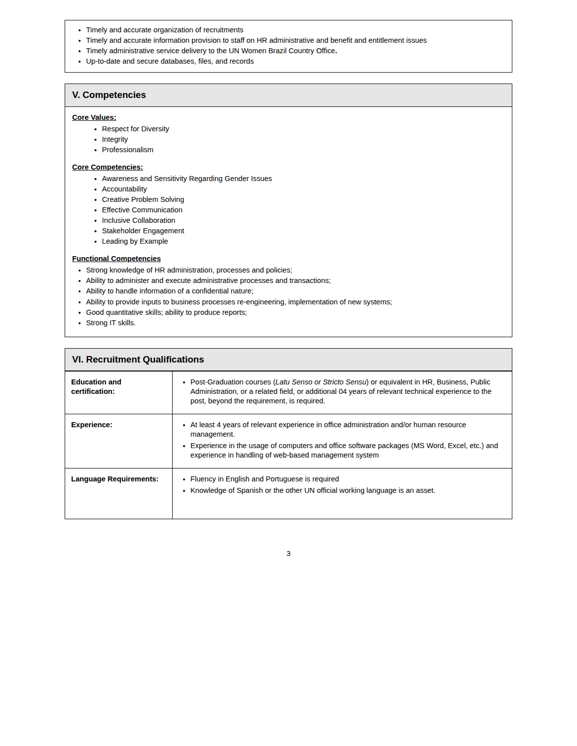Timely and accurate organization of recruitments
Timely and accurate information provision to staff on HR administrative and benefit and entitlement issues
Timely administrative service delivery to the UN Women Brazil Country Office.
Up-to-date and secure databases, files, and records
V. Competencies
Core Values:
Respect for Diversity
Integrity
Professionalism
Core Competencies:
Awareness and Sensitivity Regarding Gender Issues
Accountability
Creative Problem Solving
Effective Communication
Inclusive Collaboration
Stakeholder Engagement
Leading by Example
Functional Competencies
Strong knowledge of HR administration, processes and policies;
Ability to administer and execute administrative processes and transactions;
Ability to handle information of a confidential nature;
Ability to provide inputs to business processes re-engineering, implementation of new systems;
Good quantitative skills; ability to produce reports;
Strong IT skills.
VI. Recruitment Qualifications
| Education and certification: | Post-Graduation courses ( Latu Senso or Stricto Sensu ) or equivalent in HR, Business, Public Administration, or a related field, or additional 04 years of relevant technical experience to the post, beyond the requirement, is required. |
| Experience: | At least 4 years of relevant experience in office administration and/or human resource management. Experience in the usage of computers and office software packages (MS Word, Excel, etc.) and experience in handling of web-based management system |
| Language Requirements: | Fluency in English and Portuguese is required Knowledge of Spanish or the other UN official working language is an asset. |
3